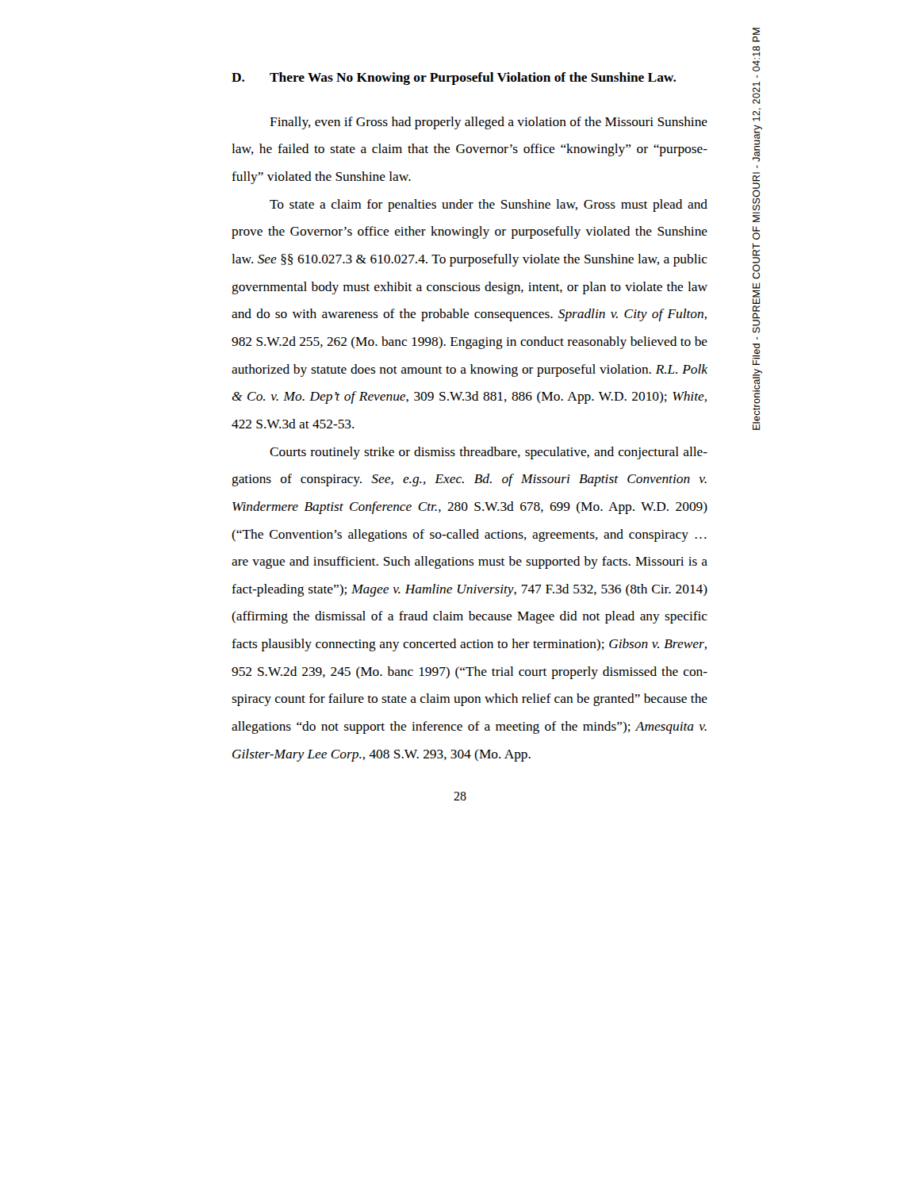Electronically Filed - SUPREME COURT OF MISSOURI - January 12, 2021 - 04:18 PM
D. There Was No Knowing or Purposeful Violation of the Sunshine Law.
Finally, even if Gross had properly alleged a violation of the Missouri Sunshine law, he failed to state a claim that the Governor’s office “knowingly” or “purposefully” violated the Sunshine law.
To state a claim for penalties under the Sunshine law, Gross must plead and prove the Governor’s office either knowingly or purposefully violated the Sunshine law. See §§ 610.027.3 & 610.027.4. To purposefully violate the Sunshine law, a public governmental body must exhibit a conscious design, intent, or plan to violate the law and do so with awareness of the probable consequences. Spradlin v. City of Fulton, 982 S.W.2d 255, 262 (Mo. banc 1998). Engaging in conduct reasonably believed to be authorized by statute does not amount to a knowing or purposeful violation. R.L. Polk & Co. v. Mo. Dep’t of Revenue, 309 S.W.3d 881, 886 (Mo. App. W.D. 2010); White, 422 S.W.3d at 452-53.
Courts routinely strike or dismiss threadbare, speculative, and conjectural allegations of conspiracy. See, e.g., Exec. Bd. of Missouri Baptist Convention v. Windermere Baptist Conference Ctr., 280 S.W.3d 678, 699 (Mo. App. W.D. 2009) (“The Convention’s allegations of so-called actions, agreements, and conspiracy … are vague and insufficient. Such allegations must be supported by facts. Missouri is a fact-pleading state”); Magee v. Hamline University, 747 F.3d 532, 536 (8th Cir. 2014) (affirming the dismissal of a fraud claim because Magee did not plead any specific facts plausibly connecting any concerted action to her termination); Gibson v. Brewer, 952 S.W.2d 239, 245 (Mo. banc 1997) (“The trial court properly dismissed the conspiracy count for failure to state a claim upon which relief can be granted” because the allegations “do not support the inference of a meeting of the minds”); Amesquita v. Gilster-Mary Lee Corp., 408 S.W. 293, 304 (Mo. App.
28